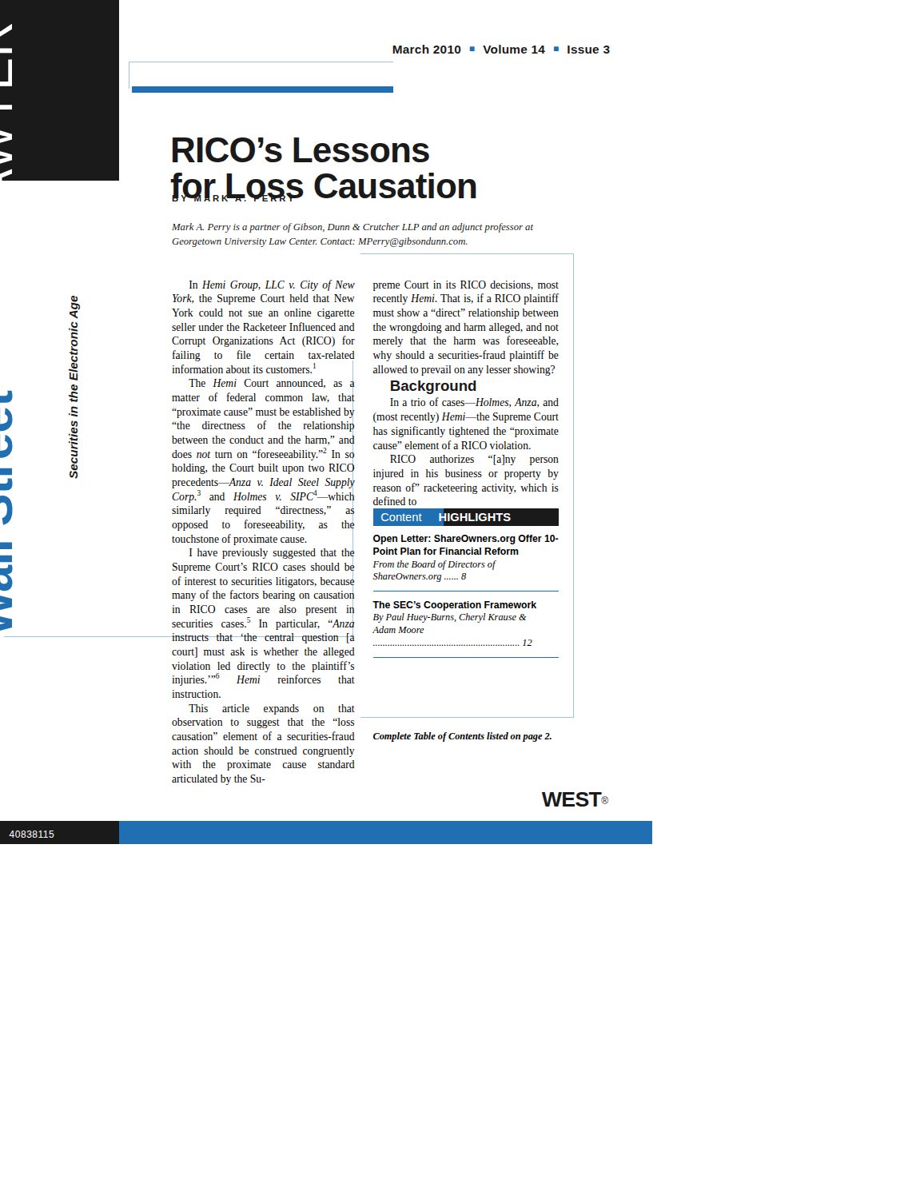LAWYER
Wall Street
Securities in the Electronic Age
March 2010 ■ Volume 14 ■ Issue 3
RICO’s Lessons
for Loss Causation
BY MARK A. PERRY
Mark A. Perry is a partner of Gibson, Dunn & Crutcher LLP and an adjunct professor at Georgetown University Law Center. Contact: MPerry@gibsondunn.com.
In Hemi Group, LLC v. City of New York, the Supreme Court held that New York could not sue an online cigarette seller under the Racketeer Influenced and Corrupt Organizations Act (RICO) for failing to file certain tax-related information about its customers.1
The Hemi Court announced, as a matter of federal common law, that “proximate cause” must be established by “the directness of the relationship between the conduct and the harm,” and does not turn on “foreseeability.”2 In so holding, the Court built upon two RICO precedents—Anza v. Ideal Steel Supply Corp.3 and Holmes v. SIPC4—which similarly required “directness,” as opposed to foreseeability, as the touchstone of proximate cause.
I have previously suggested that the Supreme Court’s RICO cases should be of interest to securities litigators, because many of the factors bearing on causation in RICO cases are also present in securities cases.5 In particular, “Anza instructs that ‘the central question [a court] must ask is whether the alleged violation led directly to the plaintiff’s injuries.’”6 Hemi reinforces that instruction.
This article expands on that observation to suggest that the “loss causation” element of a securities-fraud action should be construed congruently with the proximate cause standard articulated by the Su-
preme Court in its RICO decisions, most recently Hemi. That is, if a RICO plaintiff must show a “direct” relationship between the wrongdoing and harm alleged, and not merely that the harm was foreseeable, why should a securities-fraud plaintiff be allowed to prevail on any lesser showing?
Background
In a trio of cases—Holmes, Anza, and (most recently) Hemi—the Supreme Court has significantly tightened the “proximate cause” element of a RICO violation.
RICO authorizes “[a]ny person injured in his business or property by reason of” racketeering activity, which is defined to
CONTINUED ON PAGE 4
Content HIGHLIGHTS
Open Letter: ShareOwners.org Offer 10-Point Plan for Financial Reform
From the Board of Directors of ShareOwners.org ...... 8
The SEC’s Cooperation Framework
By Paul Huey-Burns, Cheryl Krause &
Adam Moore ............................................................ 12
Complete Table of Contents listed on page 2.
WEST®
40838115